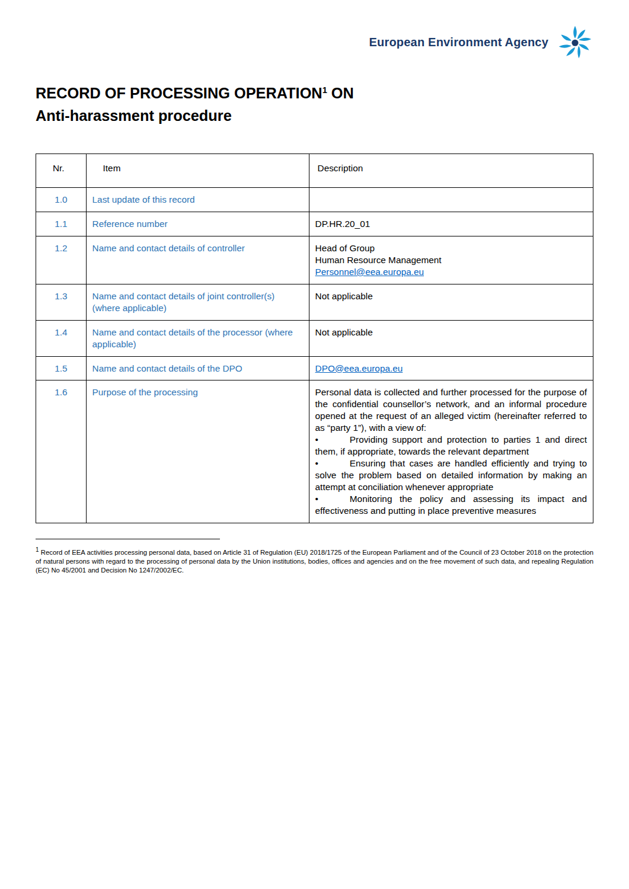European Environment Agency
RECORD OF PROCESSING OPERATION1 ON
Anti-harassment procedure
| Nr. | Item | Description |
| --- | --- | --- |
| 1.0 | Last update of this record | |
| 1.1 | Reference number | DP.HR.20_01 |
| 1.2 | Name and contact details of controller | Head of Group Human Resource Management Personnel@eea.europa.eu |
| 1.3 | Name and contact details of joint controller(s) (where applicable) | Not applicable |
| 1.4 | Name and contact details of the processor (where applicable) | Not applicable |
| 1.5 | Name and contact details of the DPO | DPO@eea.europa.eu |
| 1.6 | Purpose of the processing | Personal data is collected and further processed for the purpose of the confidential counsellor’s network, and an informal procedure opened at the request of an alleged victim (hereinafter referred to as “party 1”), with a view of: • Providing support and protection to parties 1 and direct them, if appropriate, towards the relevant department • Ensuring that cases are handled efficiently and trying to solve the problem based on detailed information by making an attempt at conciliation whenever appropriate • Monitoring the policy and assessing its impact and effectiveness and putting in place preventive measures |
1 Record of EEA activities processing personal data, based on Article 31 of Regulation (EU) 2018/1725 of the European Parliament and of the Council of 23 October 2018 on the protection of natural persons with regard to the processing of personal data by the Union institutions, bodies, offices and agencies and on the free movement of such data, and repealing Regulation (EC) No 45/2001 and Decision No 1247/2002/EC.